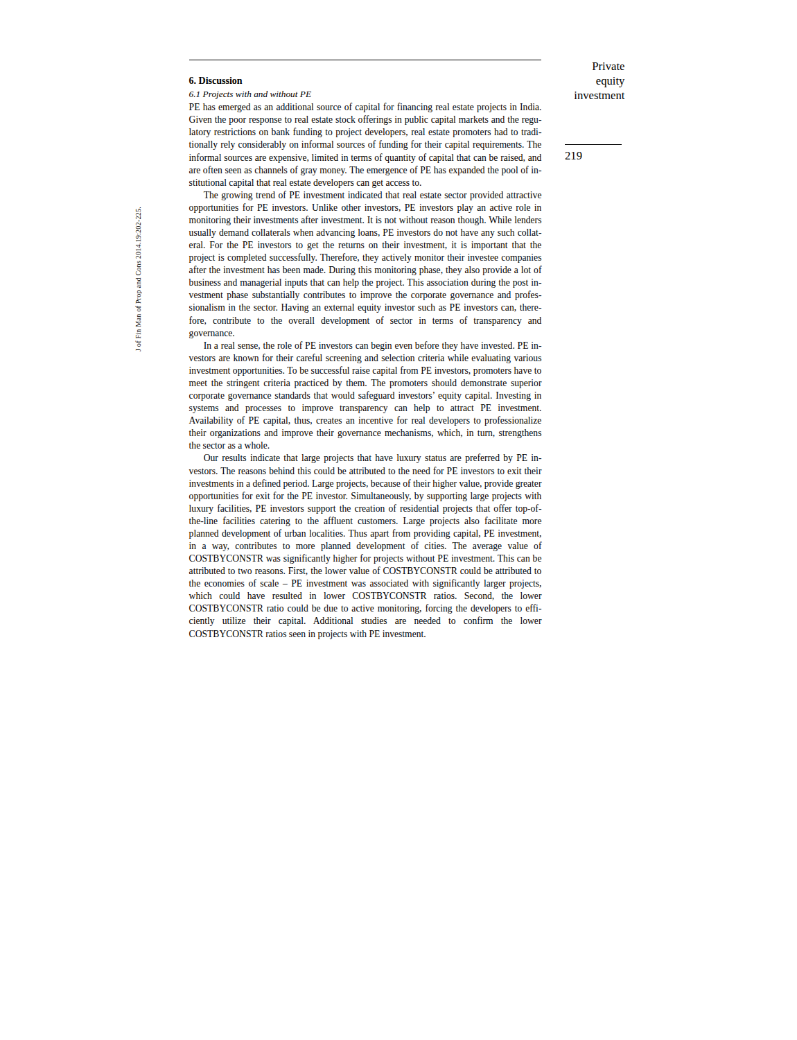J of Fin Man of Prop and Cons 2014.19:202-225.
6. Discussion
6.1 Projects with and without PE
PE has emerged as an additional source of capital for financing real estate projects in India. Given the poor response to real estate stock offerings in public capital markets and the regulatory restrictions on bank funding to project developers, real estate promoters had to traditionally rely considerably on informal sources of funding for their capital requirements. The informal sources are expensive, limited in terms of quantity of capital that can be raised, and are often seen as channels of gray money. The emergence of PE has expanded the pool of institutional capital that real estate developers can get access to.
The growing trend of PE investment indicated that real estate sector provided attractive opportunities for PE investors. Unlike other investors, PE investors play an active role in monitoring their investments after investment. It is not without reason though. While lenders usually demand collaterals when advancing loans, PE investors do not have any such collateral. For the PE investors to get the returns on their investment, it is important that the project is completed successfully. Therefore, they actively monitor their investee companies after the investment has been made. During this monitoring phase, they also provide a lot of business and managerial inputs that can help the project. This association during the post investment phase substantially contributes to improve the corporate governance and professionalism in the sector. Having an external equity investor such as PE investors can, therefore, contribute to the overall development of sector in terms of transparency and governance.
In a real sense, the role of PE investors can begin even before they have invested. PE investors are known for their careful screening and selection criteria while evaluating various investment opportunities. To be successful raise capital from PE investors, promoters have to meet the stringent criteria practiced by them. The promoters should demonstrate superior corporate governance standards that would safeguard investors’ equity capital. Investing in systems and processes to improve transparency can help to attract PE investment. Availability of PE capital, thus, creates an incentive for real developers to professionalize their organizations and improve their governance mechanisms, which, in turn, strengthens the sector as a whole.
Our results indicate that large projects that have luxury status are preferred by PE investors. The reasons behind this could be attributed to the need for PE investors to exit their investments in a defined period. Large projects, because of their higher value, provide greater opportunities for exit for the PE investor. Simultaneously, by supporting large projects with luxury facilities, PE investors support the creation of residential projects that offer top-of-the-line facilities catering to the affluent customers. Large projects also facilitate more planned development of urban localities. Thus apart from providing capital, PE investment, in a way, contributes to more planned development of cities. The average value of COSTBYCONSTR was significantly higher for projects without PE investment. This can be attributed to two reasons. First, the lower value of COSTBYCONSTR could be attributed to the economies of scale – PE investment was associated with significantly larger projects, which could have resulted in lower COSTBYCONSTR ratios. Second, the lower COSTBYCONSTR ratio could be due to active monitoring, forcing the developers to efficiently utilize their capital. Additional studies are needed to confirm the lower COSTBYCONSTR ratios seen in projects with PE investment.
Private equity
investment
219